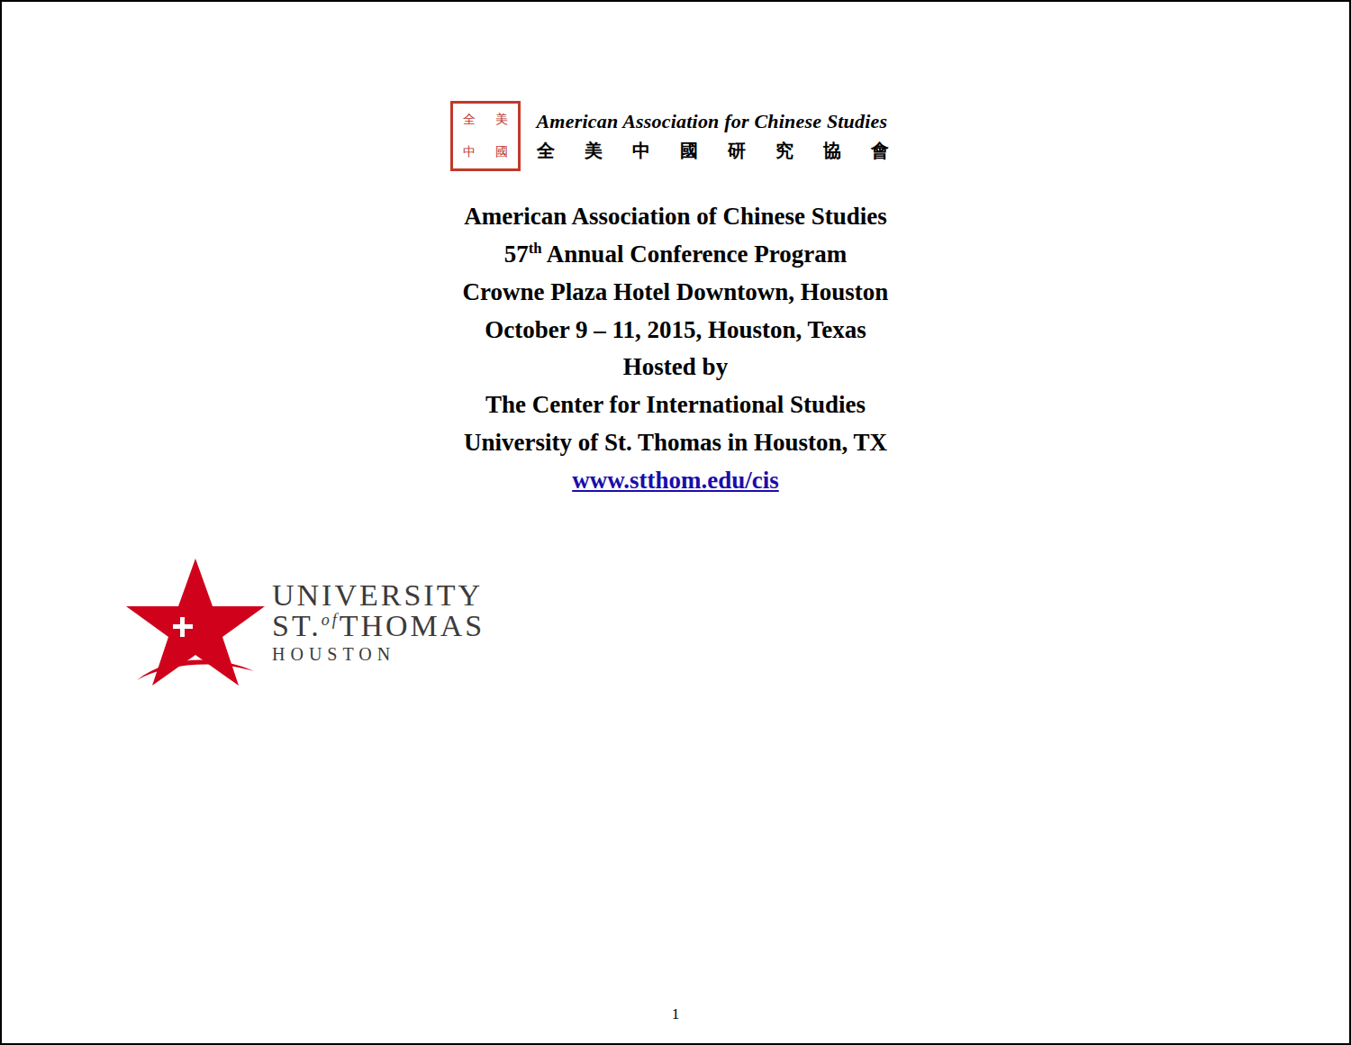全美中國
American Association for Chinese Studies
全 美 中 國 研 究 協 會
American Association of Chinese Studies
57th Annual Conference Program
Crowne Plaza Hotel Downtown, Houston
October 9 – 11, 2015, Houston, Texas
Hosted by
The Center for International Studies
University of St. Thomas in Houston, TX
www.stthom.edu/cis
UNIVERSITY
ST.of THOMAS
HOUSTON
1